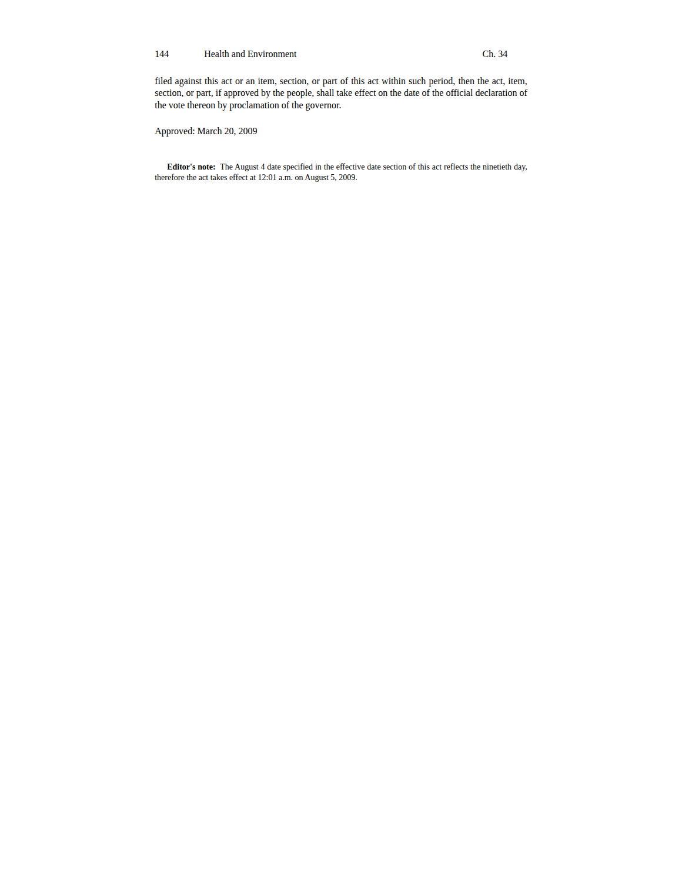144 Health and Environment Ch. 34
filed against this act or an item, section, or part of this act within such period, then the act, item, section, or part, if approved by the people, shall take effect on the date of the official declaration of the vote thereon by proclamation of the governor.
Approved: March 20, 2009
Editor's note: The August 4 date specified in the effective date section of this act reflects the ninetieth day, therefore the act takes effect at 12:01 a.m. on August 5, 2009.